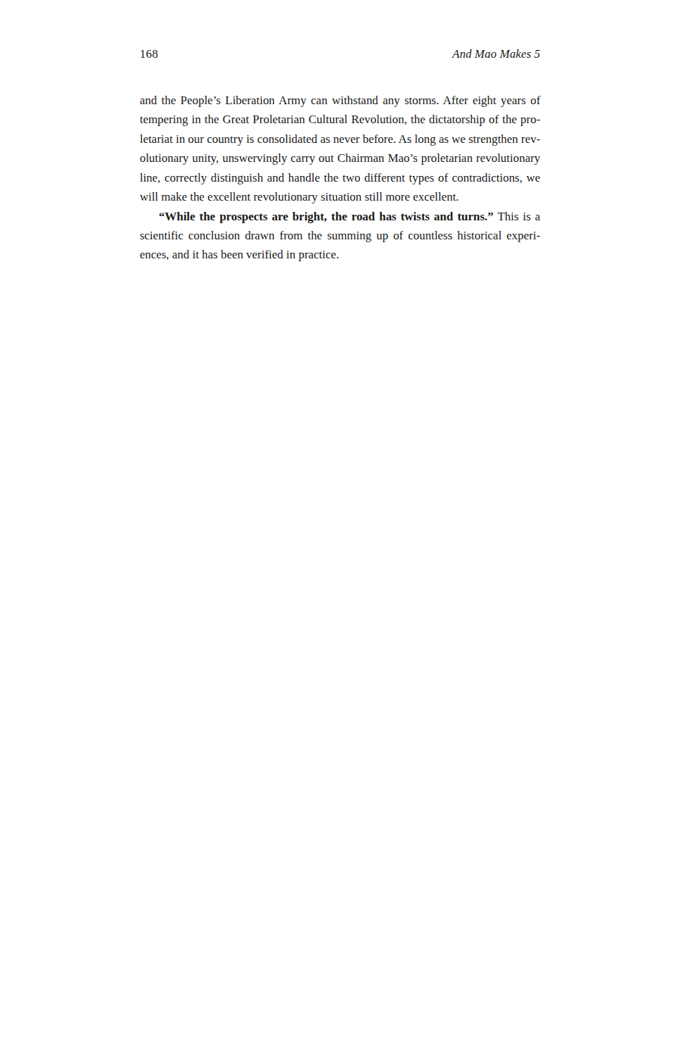168 And Mao Makes 5
and the People’s Liberation Army can withstand any storms. After eight years of tempering in the Great Proletarian Cultural Revolution, the dictatorship of the proletariat in our country is consolidated as never before. As long as we strengthen revolutionary unity, unswervingly carry out Chairman Mao’s proletarian revolutionary line, correctly distinguish and handle the two different types of contradictions, we will make the excellent revolutionary situation still more excellent.
“While the prospects are bright, the road has twists and turns.” This is a scientific conclusion drawn from the summing up of countless historical experiences, and it has been verified in practice.